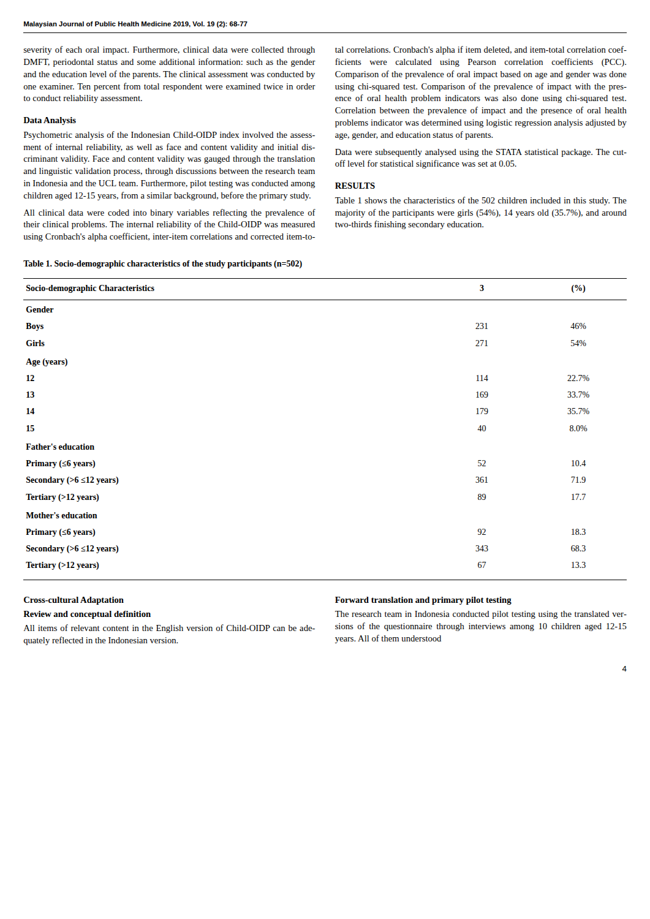Malaysian Journal of Public Health Medicine 2019, Vol. 19 (2): 68-77
severity of each oral impact. Furthermore, clinical data were collected through DMFT, periodontal status and some additional information: such as the gender and the education level of the parents. The clinical assessment was conducted by one examiner. Ten percent from total respondent were examined twice in order to conduct reliability assessment.
Data Analysis
Psychometric analysis of the Indonesian Child-OIDP index involved the assessment of internal reliability, as well as face and content validity and initial discriminant validity. Face and content validity was gauged through the translation and linguistic validation process, through discussions between the research team in Indonesia and the UCL team. Furthermore, pilot testing was conducted among children aged 12-15 years, from a similar background, before the primary study.
All clinical data were coded into binary variables reflecting the prevalence of their clinical problems. The internal reliability of the Child-OIDP was measured using Cronbach's alpha coefficient, inter-item correlations and corrected item-total correlations. Cronbach's alpha if item deleted, and item-total correlation coefficients were calculated using Pearson correlation coefficients (PCC). Comparison of the prevalence of oral impact based on age and gender was done using chi-squared test. Comparison of the prevalence of impact with the presence of oral health problem indicators was also done using chi-squared test. Correlation between the prevalence of impact and the presence of oral health problems indicator was determined using logistic regression analysis adjusted by age, gender, and education status of parents.
Data were subsequently analysed using the STATA statistical package. The cut-off level for statistical significance was set at 0.05.
RESULTS
Table 1 shows the characteristics of the 502 children included in this study. The majority of the participants were girls (54%), 14 years old (35.7%), and around two-thirds finishing secondary education.
Table 1. Socio-demographic characteristics of the study participants (n=502)
| Socio-demographic Characteristics | 3 | (%) |
| --- | --- | --- |
| Gender | | |
| Boys | 231 | 46% |
| Girls | 271 | 54% |
| Age (years) | | |
| 12 | 114 | 22.7% |
| 13 | 169 | 33.7% |
| 14 | 179 | 35.7% |
| 15 | 40 | 8.0% |
| Father's education | | |
| Primary (≤6 years) | 52 | 10.4 |
| Secondary (>6 ≤12 years) | 361 | 71.9 |
| Tertiary (>12 years) | 89 | 17.7 |
| Mother's education | | |
| Primary (≤6 years) | 92 | 18.3 |
| Secondary (>6 ≤12 years) | 343 | 68.3 |
| Tertiary (>12 years) | 67 | 13.3 |
Cross-cultural Adaptation
Review and conceptual definition
All items of relevant content in the English version of Child-OIDP can be adequately reflected in the Indonesian version.
Forward translation and primary pilot testing
The research team in Indonesia conducted pilot testing using the translated versions of the questionnaire through interviews among 10 children aged 12-15 years. All of them understood
4